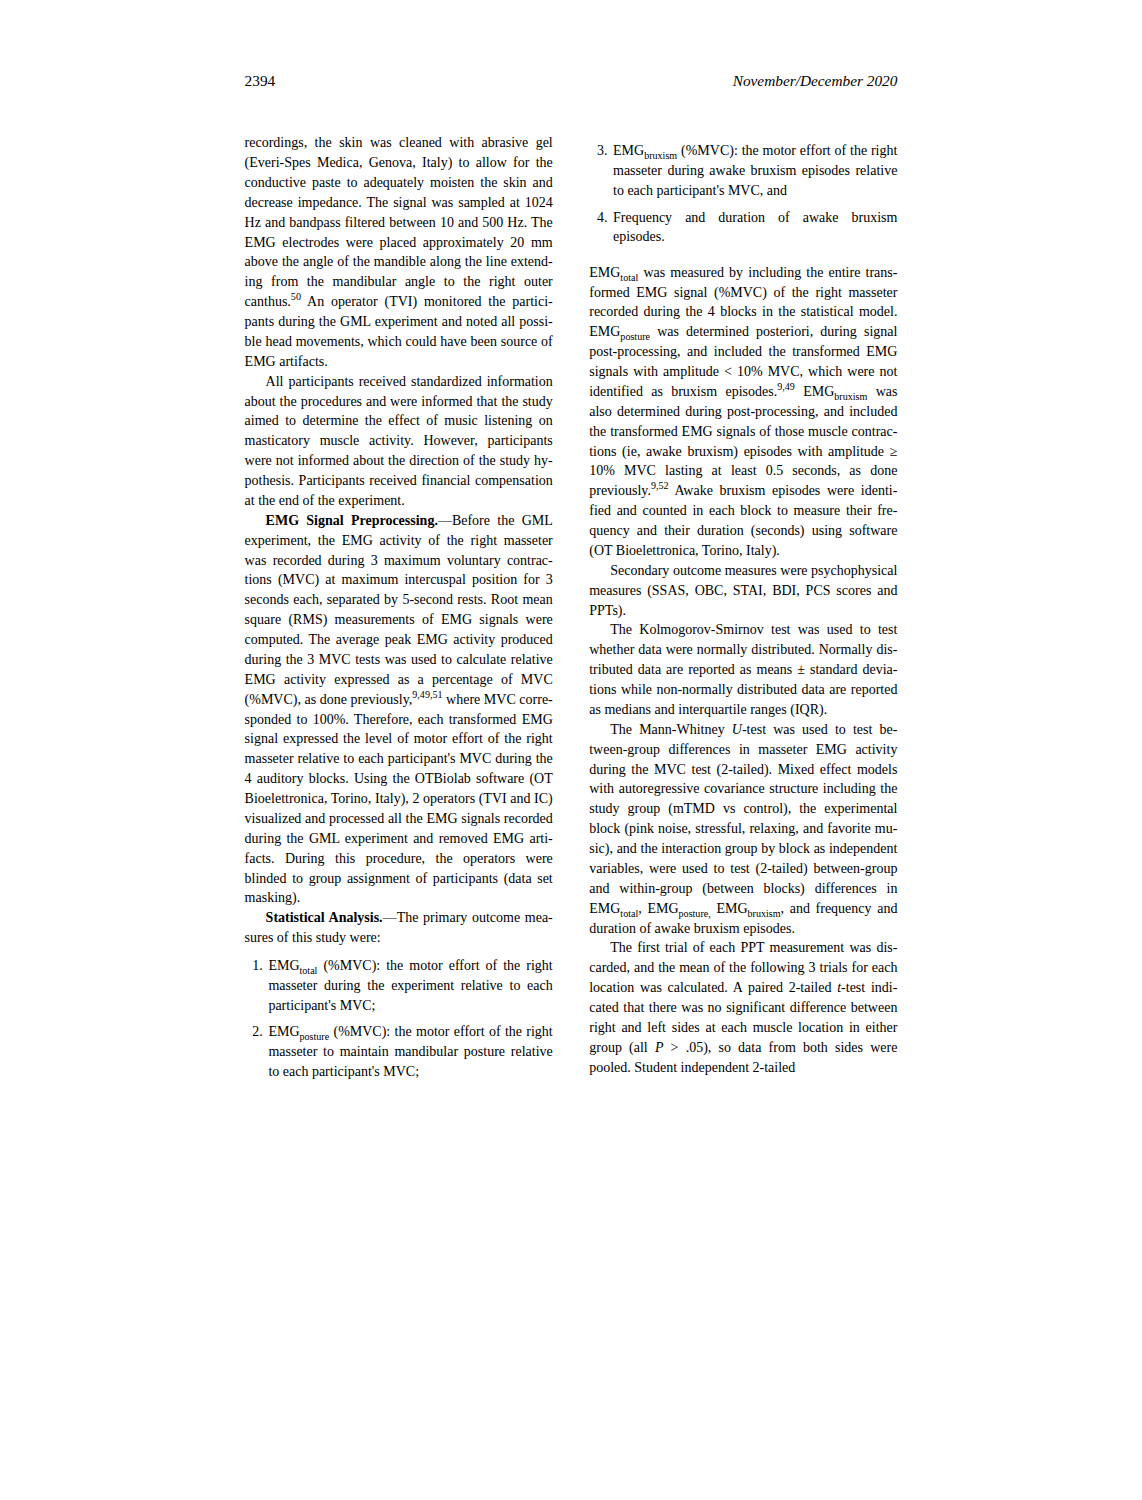2394 November/December 2020
recordings, the skin was cleaned with abrasive gel (Everi-Spes Medica, Genova, Italy) to allow for the conductive paste to adequately moisten the skin and decrease impedance. The signal was sampled at 1024 Hz and bandpass filtered between 10 and 500 Hz. The EMG electrodes were placed approximately 20 mm above the angle of the mandible along the line extending from the mandibular angle to the right outer canthus.50 An operator (TVI) monitored the participants during the GML experiment and noted all possible head movements, which could have been source of EMG artifacts.
All participants received standardized information about the procedures and were informed that the study aimed to determine the effect of music listening on masticatory muscle activity. However, participants were not informed about the direction of the study hypothesis. Participants received financial compensation at the end of the experiment.
EMG Signal Preprocessing.—Before the GML experiment, the EMG activity of the right masseter was recorded during 3 maximum voluntary contractions (MVC) at maximum intercuspal position for 3 seconds each, separated by 5-second rests. Root mean square (RMS) measurements of EMG signals were computed. The average peak EMG activity produced during the 3 MVC tests was used to calculate relative EMG activity expressed as a percentage of MVC (%MVC), as done previously,9,49,51 where MVC corresponded to 100%. Therefore, each transformed EMG signal expressed the level of motor effort of the right masseter relative to each participant's MVC during the 4 auditory blocks. Using the OTBiolab software (OT Bioelettronica, Torino, Italy), 2 operators (TVI and IC) visualized and processed all the EMG signals recorded during the GML experiment and removed EMG artifacts. During this procedure, the operators were blinded to group assignment of participants (data set masking).
Statistical Analysis.—The primary outcome measures of this study were:
EMGtotal (%MVC): the motor effort of the right masseter during the experiment relative to each participant's MVC;
EMGposture (%MVC): the motor effort of the right masseter to maintain mandibular posture relative to each participant's MVC;
EMGbruxism (%MVC): the motor effort of the right masseter during awake bruxism episodes relative to each participant's MVC, and
Frequency and duration of awake bruxism episodes.
EMGtotal was measured by including the entire transformed EMG signal (%MVC) of the right masseter recorded during the 4 blocks in the statistical model. EMGposture was determined posteriori, during signal post-processing, and included the transformed EMG signals with amplitude < 10% MVC, which were not identified as bruxism episodes.9,49 EMGbruxism was also determined during post-processing, and included the transformed EMG signals of those muscle contractions (ie, awake bruxism) episodes with amplitude ≥ 10% MVC lasting at least 0.5 seconds, as done previously.9,52 Awake bruxism episodes were identified and counted in each block to measure their frequency and their duration (seconds) using software (OT Bioelettronica, Torino, Italy).
Secondary outcome measures were psychophysical measures (SSAS, OBC, STAI, BDI, PCS scores and PPTs).
The Kolmogorov-Smirnov test was used to test whether data were normally distributed. Normally distributed data are reported as means ± standard deviations while non-normally distributed data are reported as medians and interquartile ranges (IQR).
The Mann-Whitney U-test was used to test between-group differences in masseter EMG activity during the MVC test (2-tailed). Mixed effect models with autoregressive covariance structure including the study group (mTMD vs control), the experimental block (pink noise, stressful, relaxing, and favorite music), and the interaction group by block as independent variables, were used to test (2-tailed) between-group and within-group (between blocks) differences in EMGtotal, EMGposture, EMGbruxism, and frequency and duration of awake bruxism episodes.
The first trial of each PPT measurement was discarded, and the mean of the following 3 trials for each location was calculated. A paired 2-tailed t-test indicated that there was no significant difference between right and left sides at each muscle location in either group (all P > .05), so data from both sides were pooled. Student independent 2-tailed